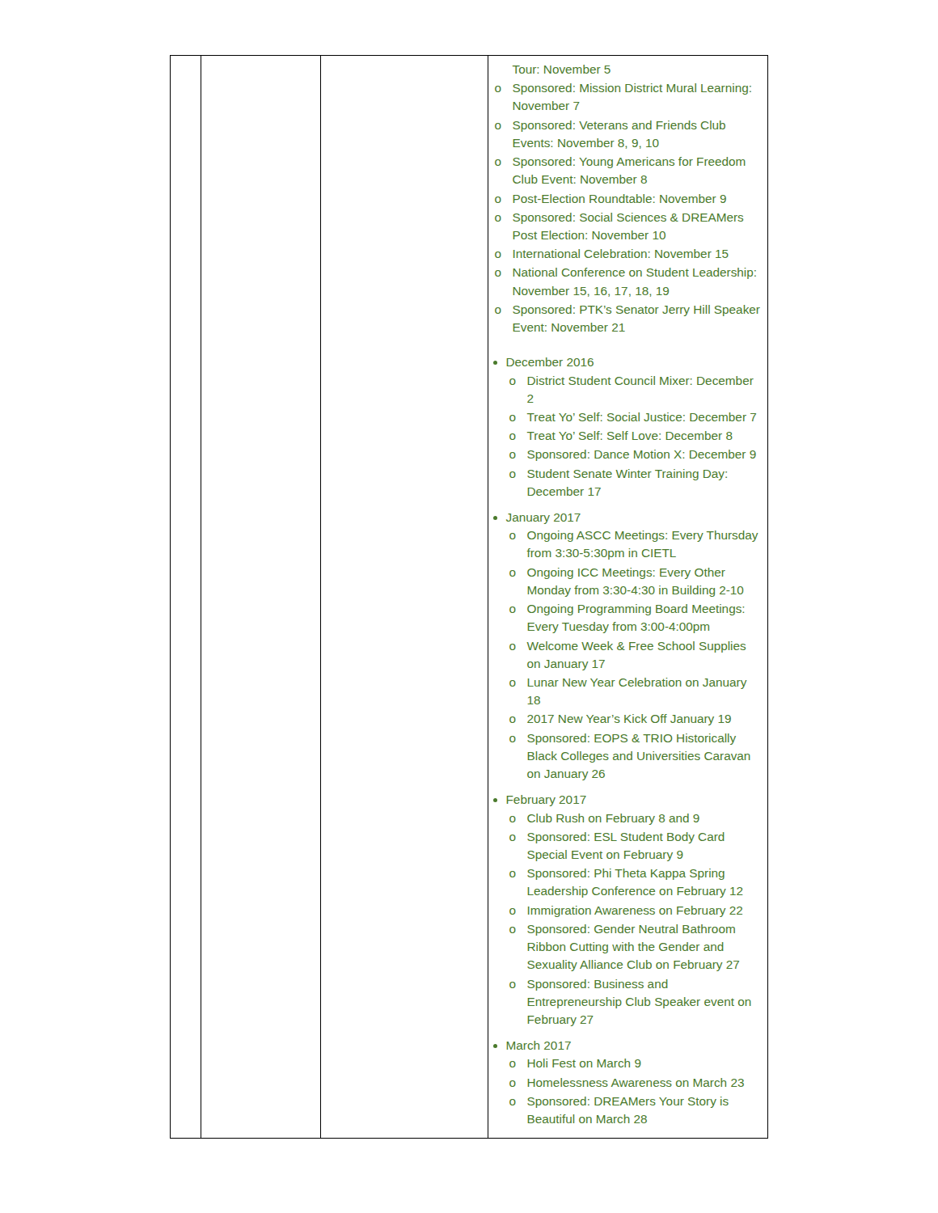| | | | Tour: November 5 Sponsored: Mission District Mural Learning: November 7 Sponsored: Veterans and Friends Club Events: November 8, 9, 10 Sponsored: Young Americans for Freedom Club Event: November 8 Post-Election Roundtable: November 9 Sponsored: Social Sciences & DREAMers Post Election: November 10 International Celebration: November 15 National Conference on Student Leadership: November 15, 16, 17, 18, 19 Sponsored: PTK’s Senator Jerry Hill Speaker Event: November 21 December 2016 District Student Council Mixer: December 2 Treat Yo’ Self: Social Justice: December 7 Treat Yo’ Self: Self Love: December 8 Sponsored: Dance Motion X: December 9 Student Senate Winter Training Day: December 17 January 2017 Ongoing ASCC Meetings: Every Thursday from 3:30-5:30pm in CIETL Ongoing ICC Meetings: Every Other Monday from 3:30-4:30 in Building 2-10 Ongoing Programming Board Meetings: Every Tuesday from 3:00-4:00pm Welcome Week & Free School Supplies on January 17 Lunar New Year Celebration on January 18 2017 New Year’s Kick Off January 19 Sponsored: EOPS & TRIO Historically Black Colleges and Universities Caravan on January 26 February 2017 Club Rush on February 8 and 9 Sponsored: ESL Student Body Card Special Event on February 9 Sponsored: Phi Theta Kappa Spring Leadership Conference on February 12 Immigration Awareness on February 22 Sponsored: Gender Neutral Bathroom Ribbon Cutting with the Gender and Sexuality Alliance Club on February 27 Sponsored: Business and Entrepreneurship Club Speaker event on February 27 March 2017 Holi Fest on March 9 Homelessness Awareness on March 23 Sponsored: DREAMers Your Story is Beautiful on March 28 |